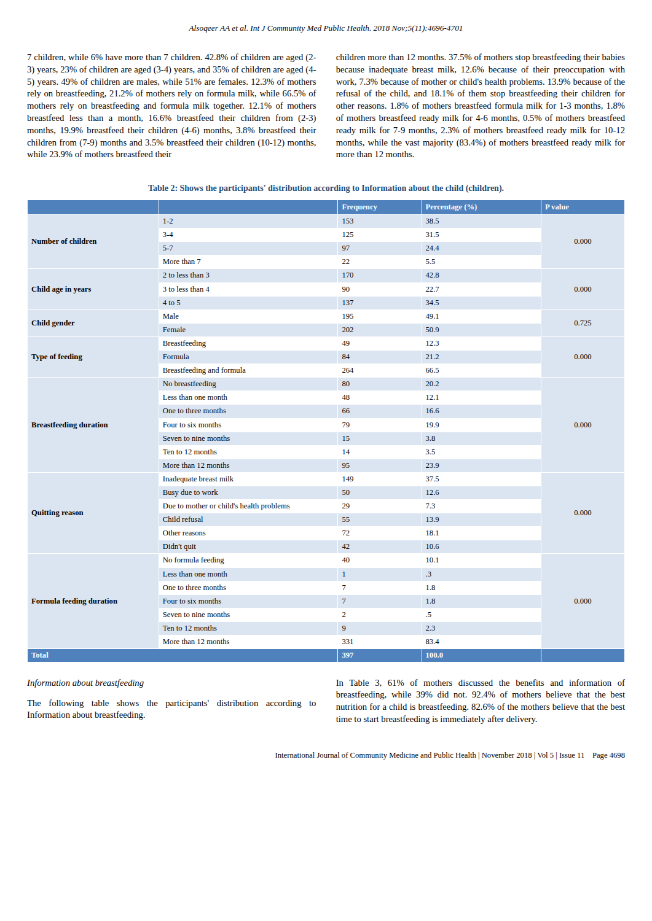Alsoqeer AA et al. Int J Community Med Public Health. 2018 Nov;5(11):4696-4701
7 children, while 6% have more than 7 children. 42.8% of children are aged (2-3) years, 23% of children are aged (3-4) years, and 35% of children are aged (4-5) years. 49% of children are males, while 51% are females. 12.3% of mothers rely on breastfeeding, 21.2% of mothers rely on formula milk, while 66.5% of mothers rely on breastfeeding and formula milk together. 12.1% of mothers breastfeed less than a month, 16.6% breastfeed their children from (2-3) months, 19.9% breastfeed their children (4-6) months, 3.8% breastfeed their children from (7-9) months and 3.5% breastfeed their children (10-12) months, while 23.9% of mothers breastfeed their
children more than 12 months. 37.5% of mothers stop breastfeeding their babies because inadequate breast milk, 12.6% because of their preoccupation with work, 7.3% because of mother or child's health problems. 13.9% because of the refusal of the child, and 18.1% of them stop breastfeeding their children for other reasons. 1.8% of mothers breastfeed formula milk for 1-3 months, 1.8% of mothers breastfeed ready milk for 4-6 months, 0.5% of mothers breastfeed ready milk for 7-9 months, 2.3% of mothers breastfeed ready milk for 10-12 months, while the vast majority (83.4%) of mothers breastfeed ready milk for more than 12 months.
Table 2: Shows the participants' distribution according to Information about the child (children).
| | | Frequency | Percentage (%) | P value |
| --- | --- | --- | --- | --- |
| Number of children | 1-2 | 153 | 38.5 | 0.000 |
| 3-4 | 125 | 31.5 |
| 5-7 | 97 | 24.4 |
| More than 7 | 22 | 5.5 |
| Child age in years | 2 to less than 3 | 170 | 42.8 | 0.000 |
| 3 to less than 4 | 90 | 22.7 |
| 4 to 5 | 137 | 34.5 |
| Child gender | Male | 195 | 49.1 | 0.725 |
| Female | 202 | 50.9 |
| Type of feeding | Breastfeeding | 49 | 12.3 | 0.000 |
| Formula | 84 | 21.2 |
| Breastfeeding and formula | 264 | 66.5 |
| Breastfeeding duration | No breastfeeding | 80 | 20.2 | 0.000 |
| Less than one month | 48 | 12.1 |
| One to three months | 66 | 16.6 |
| Four to six months | 79 | 19.9 |
| Seven to nine months | 15 | 3.8 |
| Ten to 12 months | 14 | 3.5 |
| More than 12 months | 95 | 23.9 |
| Quitting reason | Inadequate breast milk | 149 | 37.5 | 0.000 |
| Busy due to work | 50 | 12.6 |
| Due to mother or child's health problems | 29 | 7.3 |
| Child refusal | 55 | 13.9 |
| Other reasons | 72 | 18.1 |
| Didn't quit | 42 | 10.6 |
| Formula feeding duration | No formula feeding | 40 | 10.1 | 0.000 |
| Less than one month | 1 | .3 |
| One to three months | 7 | 1.8 |
| Four to six months | 7 | 1.8 |
| Seven to nine months | 2 | .5 |
| Ten to 12 months | 9 | 2.3 |
| More than 12 months | 331 | 83.4 |
| Total | 397 | 100.0 | |
Information about breastfeeding
The following table shows the participants' distribution according to Information about breastfeeding.
In Table 3, 61% of mothers discussed the benefits and information of breastfeeding, while 39% did not. 92.4% of mothers believe that the best nutrition for a child is breastfeeding. 82.6% of the mothers believe that the best time to start breastfeeding is immediately after delivery.
International Journal of Community Medicine and Public Health | November 2018 | Vol 5 | Issue 11 Page 4698